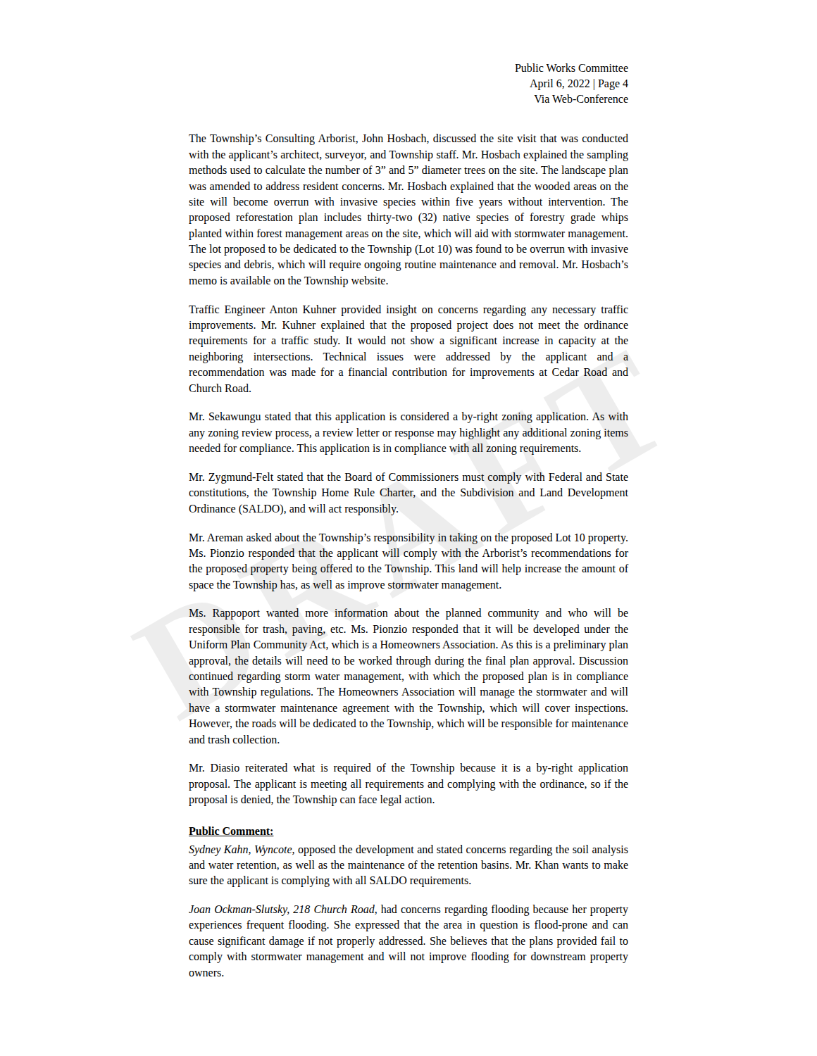DRAFT
Public Works Committee
April 6, 2022 | Page 4
Via Web-Conference
The Township’s Consulting Arborist, John Hosbach, discussed the site visit that was conducted with the applicant’s architect, surveyor, and Township staff. Mr. Hosbach explained the sampling methods used to calculate the number of 3” and 5” diameter trees on the site. The landscape plan was amended to address resident concerns. Mr. Hosbach explained that the wooded areas on the site will become overrun with invasive species within five years without intervention. The proposed reforestation plan includes thirty-two (32) native species of forestry grade whips planted within forest management areas on the site, which will aid with stormwater management. The lot proposed to be dedicated to the Township (Lot 10) was found to be overrun with invasive species and debris, which will require ongoing routine maintenance and removal. Mr. Hosbach’s memo is available on the Township website.
Traffic Engineer Anton Kuhner provided insight on concerns regarding any necessary traffic improvements. Mr. Kuhner explained that the proposed project does not meet the ordinance requirements for a traffic study. It would not show a significant increase in capacity at the neighboring intersections. Technical issues were addressed by the applicant and a recommendation was made for a financial contribution for improvements at Cedar Road and Church Road.
Mr. Sekawungu stated that this application is considered a by-right zoning application. As with any zoning review process, a review letter or response may highlight any additional zoning items needed for compliance. This application is in compliance with all zoning requirements.
Mr. Zygmund-Felt stated that the Board of Commissioners must comply with Federal and State constitutions, the Township Home Rule Charter, and the Subdivision and Land Development Ordinance (SALDO), and will act responsibly.
Mr. Areman asked about the Township’s responsibility in taking on the proposed Lot 10 property. Ms. Pionzio responded that the applicant will comply with the Arborist’s recommendations for the proposed property being offered to the Township. This land will help increase the amount of space the Township has, as well as improve stormwater management.
Ms. Rappoport wanted more information about the planned community and who will be responsible for trash, paving, etc. Ms. Pionzio responded that it will be developed under the Uniform Plan Community Act, which is a Homeowners Association. As this is a preliminary plan approval, the details will need to be worked through during the final plan approval. Discussion continued regarding storm water management, with which the proposed plan is in compliance with Township regulations. The Homeowners Association will manage the stormwater and will have a stormwater maintenance agreement with the Township, which will cover inspections. However, the roads will be dedicated to the Township, which will be responsible for maintenance and trash collection.
Mr. Diasio reiterated what is required of the Township because it is a by-right application proposal. The applicant is meeting all requirements and complying with the ordinance, so if the proposal is denied, the Township can face legal action.
Public Comment:
Sydney Kahn, Wyncote, opposed the development and stated concerns regarding the soil analysis and water retention, as well as the maintenance of the retention basins. Mr. Khan wants to make sure the applicant is complying with all SALDO requirements.
Joan Ockman-Slutsky, 218 Church Road, had concerns regarding flooding because her property experiences frequent flooding. She expressed that the area in question is flood-prone and can cause significant damage if not properly addressed. She believes that the plans provided fail to comply with stormwater management and will not improve flooding for downstream property owners.